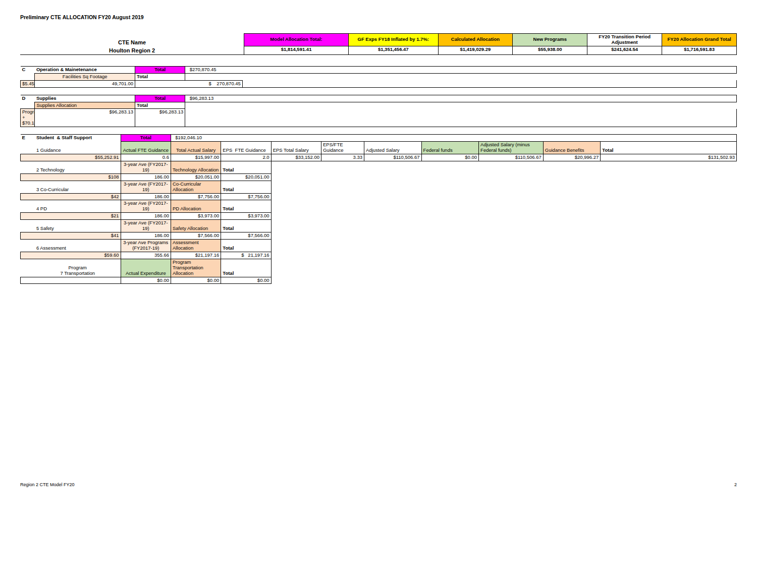Preliminary CTE ALLOCATION FY20 August 2019
| CTE Name | Model Allocation Total: | GF Exps FY18 Inflated by 1.7%: | Calculated Allocation | New Programs | FY20 Transition Period Adjustment | FY20 Allocation Grand Total |
| Houlton Region 2 | $1,814,591.41 | $1,351,456.47 | $1,419,029.29 | $55,938.00 | $241,624.54 | $1,716,591.83 |
| C | Operation & Mainetenance | Total | $270,870.45 |
| | Facilities Sq Footage | Total | |
| $5.45 | 49,701.00 | $ 270,870.45 | |
| D | Supplies | Total | $96,283.13 |
| | Supplies Allocation | Total | |
| Program + $70.17pp | $96,283.13 | $96,283.13 | |
| E | Student & Staff Support | Total | $192,046.10 |
| | 1 Guidance | Actual FTE Guidance | Total Actual Salary | EPS FTE Guidance | EPS Total Salary | EPS/FTE Guidance | Adjusted Salary | Federal funds | Adjusted Salary (minus Federal funds) | Guidance Benefits | Total |
| $55,252.91 | 0.6 | $15,997.00 | 2.0 | $33,152.00 | 3.33 | $110,506.67 | $0.00 | $110,506.67 | $20,996.27 | $131,502.93 |
| | 2 Technology | 3-year Ave (FY2017-19) | Technology Allocation | Total | |
| $108 | 186.00 | $20,051.00 | $20,051.00 | |
| | 3 Co-Curricular | 3-year Ave (FY2017-19) | Co-Curricular Allocation | Total | |
| $42 | 186.00 | $7,756.00 | $7,756.00 | |
| | 4 PD | 3-year Ave (FY2017-19) | PD Allocation | Total | |
| $21 | 186.00 | $3,973.00 | $3,973.00 | |
| | 5 Safety | 3-year Ave (FY2017-19) | Safety Allocation | Total | |
| $41 | 186.00 | $7,566.00 | $7,566.00 | |
| | 6 Assessment | 3-year Ave Programs (FY2017-19) | Assessment Allocation | Total | |
| $59.60 | 355.66 | $21,197.16 | $ 21,197.16 | |
| | Program 7 Transportation | Actual Expenditure | Program Transportation Allocation | Total | |
| | $0.00 | $0.00 | $0.00 | |
Region 2 CTE Model FY20 2